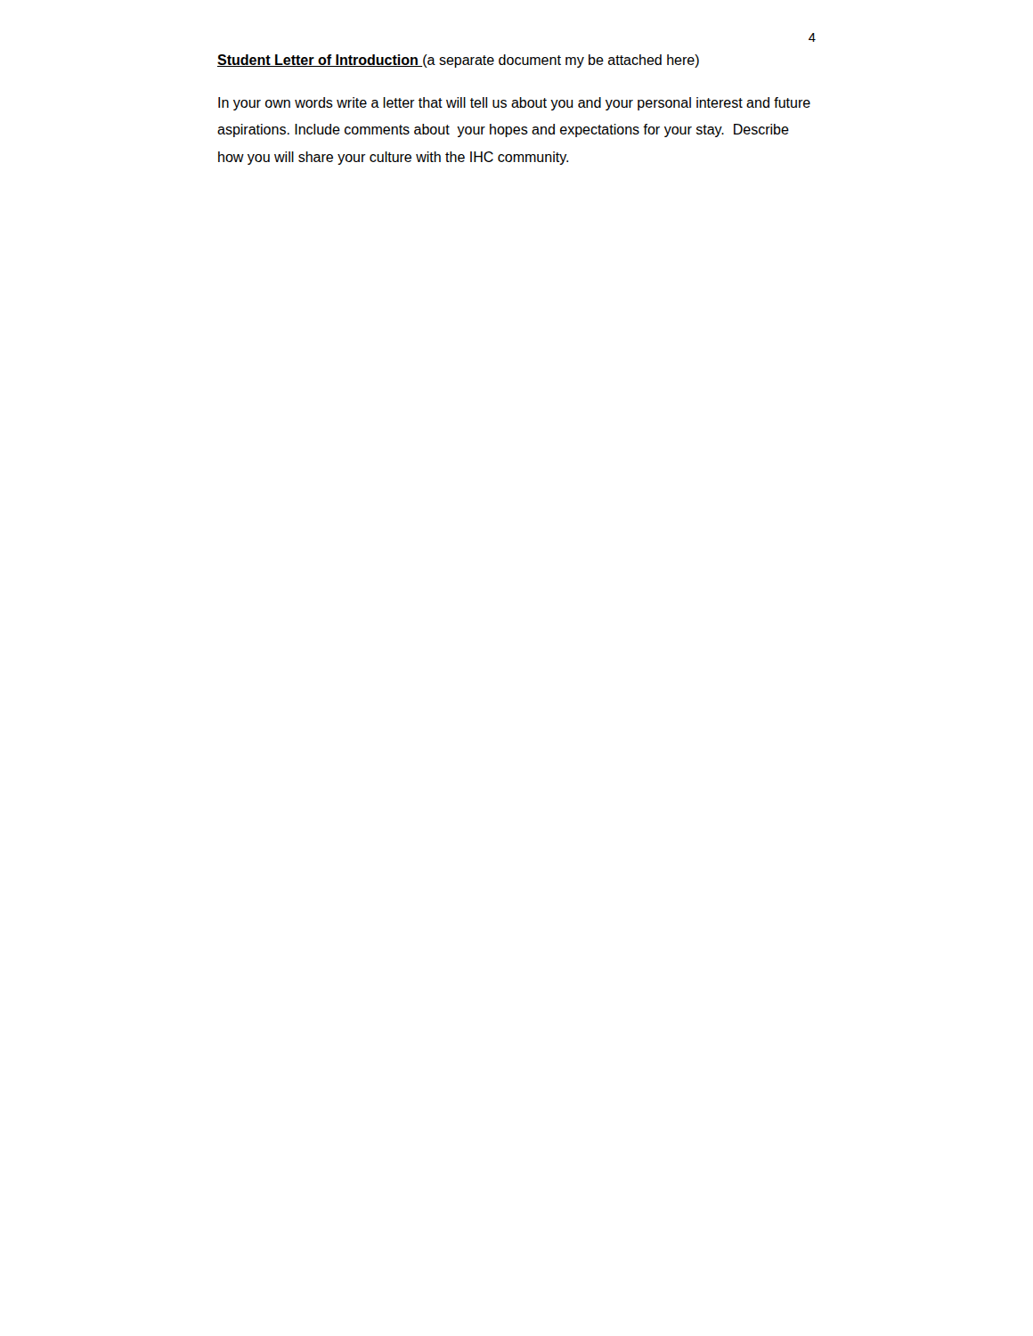4
Student Letter of Introduction
(a separate document my be attached here)
In your own words write a letter that will tell us about you and your personal interest and future aspirations. Include comments about your hopes and expectations for your stay. Describe how you will share your culture with the IHC community.